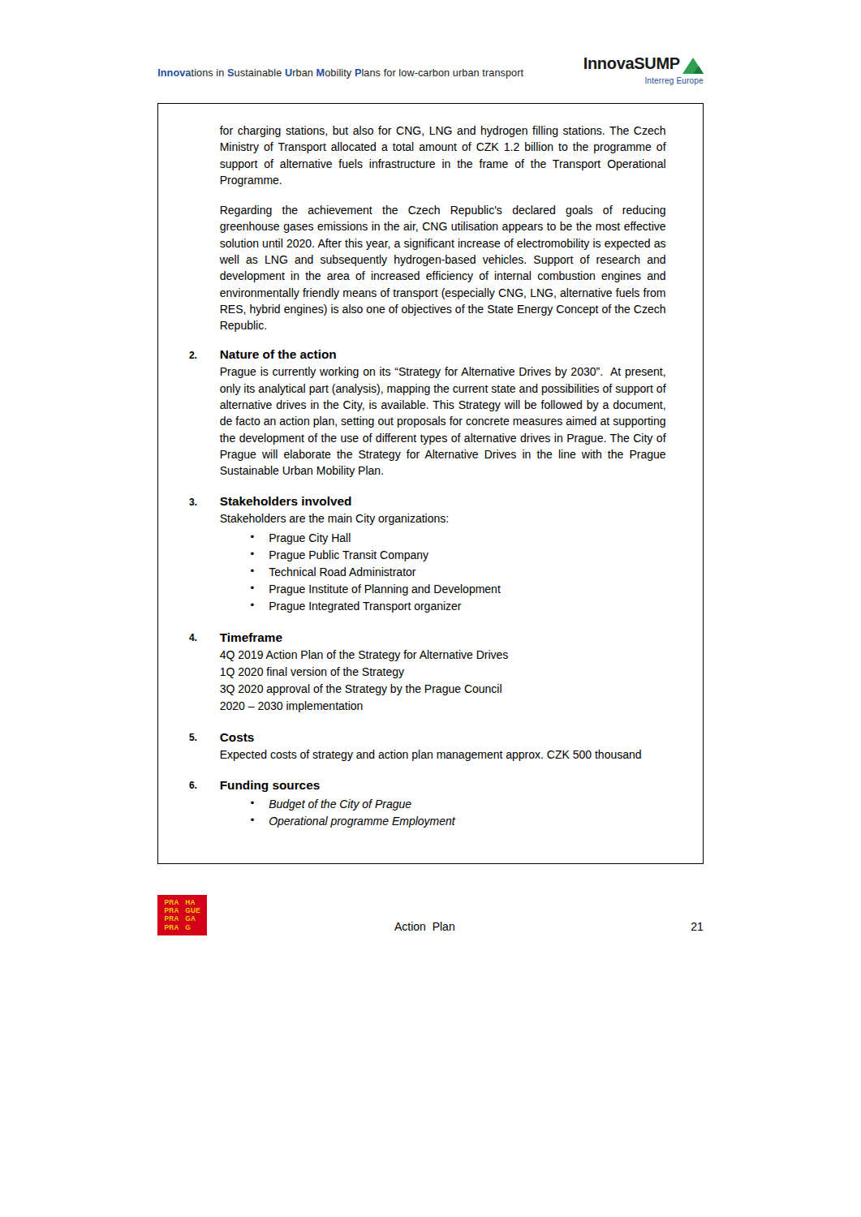Innovations in Sustainable Urban Mobility Plans for low-carbon urban transport
Innova SUMP
Interreg Europe
for charging stations, but also for CNG, LNG and hydrogen filling stations. The Czech Ministry of Transport allocated a total amount of CZK 1.2 billion to the programme of support of alternative fuels infrastructure in the frame of the Transport Operational Programme.
Regarding the achievement the Czech Republic's declared goals of reducing greenhouse gases emissions in the air, CNG utilisation appears to be the most effective solution until 2020. After this year, a significant increase of electromobility is expected as well as LNG and subsequently hydrogen-based vehicles. Support of research and development in the area of increased efficiency of internal combustion engines and environmentally friendly means of transport (especially CNG, LNG, alternative fuels from RES, hybrid engines) is also one of objectives of the State Energy Concept of the Czech Republic.
Nature of the action
Prague is currently working on its “Strategy for Alternative Drives by 2030”. At present, only its analytical part (analysis), mapping the current state and possibilities of support of alternative drives in the City, is available. This Strategy will be followed by a document, de facto an action plan, setting out proposals for concrete measures aimed at supporting the development of the use of different types of alternative drives in Prague. The City of Prague will elaborate the Strategy for Alternative Drives in the line with the Prague Sustainable Urban Mobility Plan.
Stakeholders involved
Stakeholders are the main City organizations:
Prague City Hall
Prague Public Transit Company
Technical Road Administrator
Prague Institute of Planning and Development
Prague Integrated Transport organizer
Timeframe
4Q 2019 Action Plan of the Strategy for Alternative Drives
1Q 2020 final version of the Strategy
3Q 2020 approval of the Strategy by the Prague Council
2020 – 2030 implementation
Costs
Expected costs of strategy and action plan management approx. CZK 500 thousand
Funding sources
Budget of the City of Prague
Operational programme Employment
PRA HA PRA GUE PRA GA PRA G
Action Plan
21